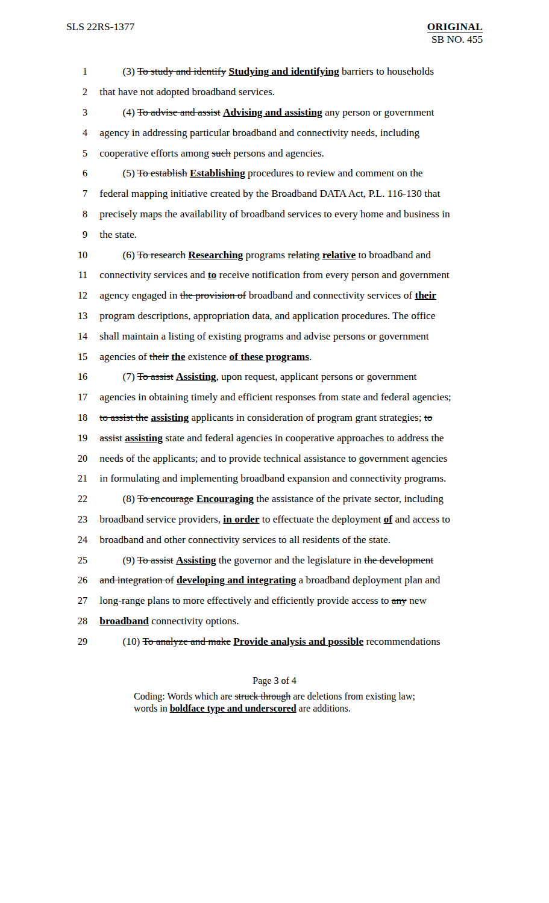SLS 22RS-1377
ORIGINAL
SB NO. 455
(3) To study and identify Studying and identifying barriers to households
that have not adopted broadband services.
(4) To advise and assist Advising and assisting any person or government
agency in addressing particular broadband and connectivity needs, including
cooperative efforts among such persons and agencies.
(5) To establish Establishing procedures to review and comment on the
federal mapping initiative created by the Broadband DATA Act, P.L. 116-130 that
precisely maps the availability of broadband services to every home and business in
the state.
(6) To research Researching programs relating relative to broadband and
connectivity services and to receive notification from every person and government
agency engaged in the provision of broadband and connectivity services of their
program descriptions, appropriation data, and application procedures. The office
shall maintain a listing of existing programs and advise persons or government
agencies of their the existence of these programs.
(7) To assist Assisting, upon request, applicant persons or government
agencies in obtaining timely and efficient responses from state and federal agencies;
to assist the assisting applicants in consideration of program grant strategies; to
assist assisting state and federal agencies in cooperative approaches to address the
needs of the applicants; and to provide technical assistance to government agencies
in formulating and implementing broadband expansion and connectivity programs.
(8) To encourage Encouraging the assistance of the private sector, including
broadband service providers, in order to effectuate the deployment of and access to
broadband and other connectivity services to all residents of the state.
(9) To assist Assisting the governor and the legislature in the development
and integration of developing and integrating a broadband deployment plan and
long-range plans to more effectively and efficiently provide access to any new
broadband connectivity options.
(10) To analyze and make Provide analysis and possible recommendations
Page 3 of 4
Coding: Words which are struck through are deletions from existing law;
words in boldface type and underscored are additions.